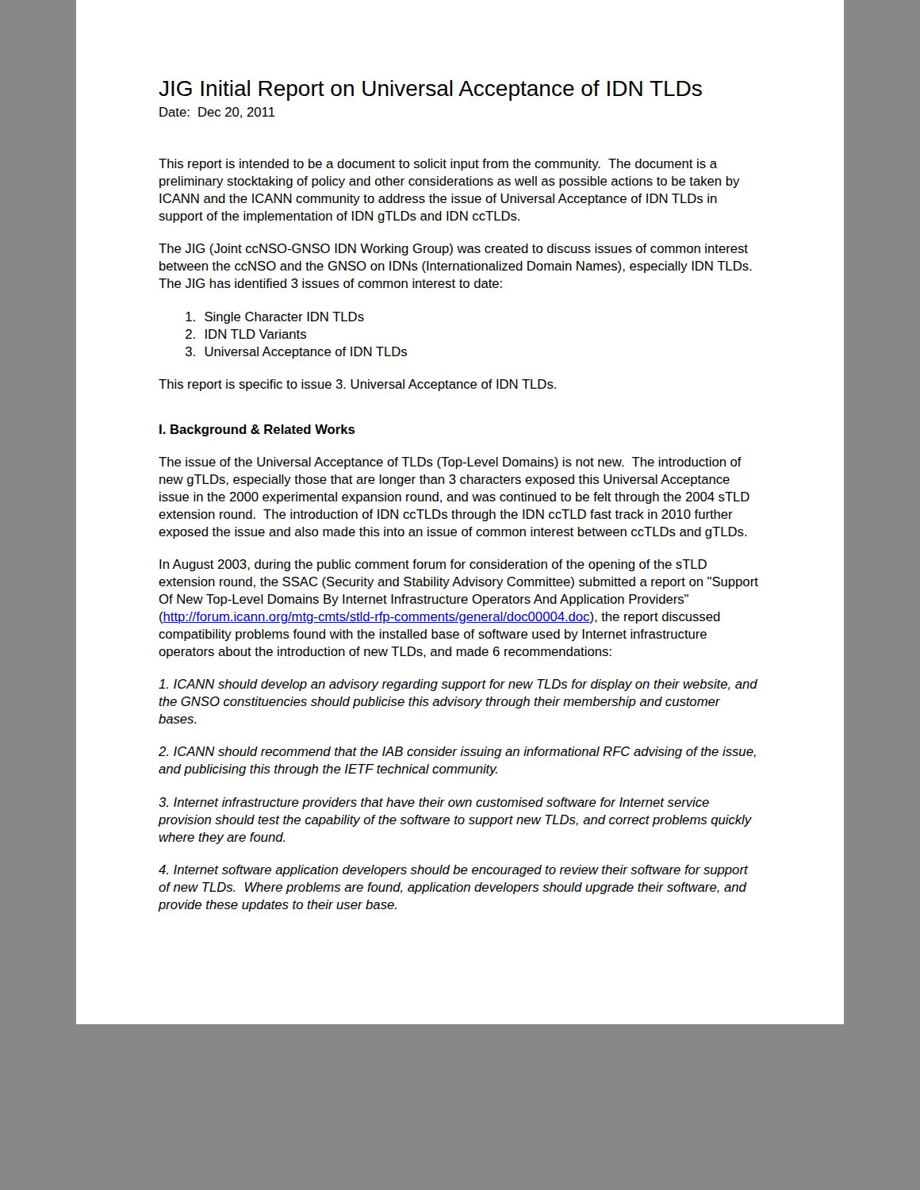JIG Initial Report on Universal Acceptance of IDN TLDs
Date: Dec 20, 2011
This report is intended to be a document to solicit input from the community. The document is a preliminary stocktaking of policy and other considerations as well as possible actions to be taken by ICANN and the ICANN community to address the issue of Universal Acceptance of IDN TLDs in support of the implementation of IDN gTLDs and IDN ccTLDs.
The JIG (Joint ccNSO-GNSO IDN Working Group) was created to discuss issues of common interest between the ccNSO and the GNSO on IDNs (Internationalized Domain Names), especially IDN TLDs. The JIG has identified 3 issues of common interest to date:
Single Character IDN TLDs
IDN TLD Variants
Universal Acceptance of IDN TLDs
This report is specific to issue 3. Universal Acceptance of IDN TLDs.
I. Background & Related Works
The issue of the Universal Acceptance of TLDs (Top-Level Domains) is not new. The introduction of new gTLDs, especially those that are longer than 3 characters exposed this Universal Acceptance issue in the 2000 experimental expansion round, and was continued to be felt through the 2004 sTLD extension round. The introduction of IDN ccTLDs through the IDN ccTLD fast track in 2010 further exposed the issue and also made this into an issue of common interest between ccTLDs and gTLDs.
In August 2003, during the public comment forum for consideration of the opening of the sTLD extension round, the SSAC (Security and Stability Advisory Committee) submitted a report on "Support Of New Top-Level Domains By Internet Infrastructure Operators And Application Providers" (http://forum.icann.org/mtg-cmts/stld-rfp-comments/general/doc00004.doc), the report discussed compatibility problems found with the installed base of software used by Internet infrastructure operators about the introduction of new TLDs, and made 6 recommendations:
1. ICANN should develop an advisory regarding support for new TLDs for display on their website, and the GNSO constituencies should publicise this advisory through their membership and customer bases.
2. ICANN should recommend that the IAB consider issuing an informational RFC advising of the issue, and publicising this through the IETF technical community.
3. Internet infrastructure providers that have their own customised software for Internet service provision should test the capability of the software to support new TLDs, and correct problems quickly where they are found.
4. Internet software application developers should be encouraged to review their software for support of new TLDs. Where problems are found, application developers should upgrade their software, and provide these updates to their user base.